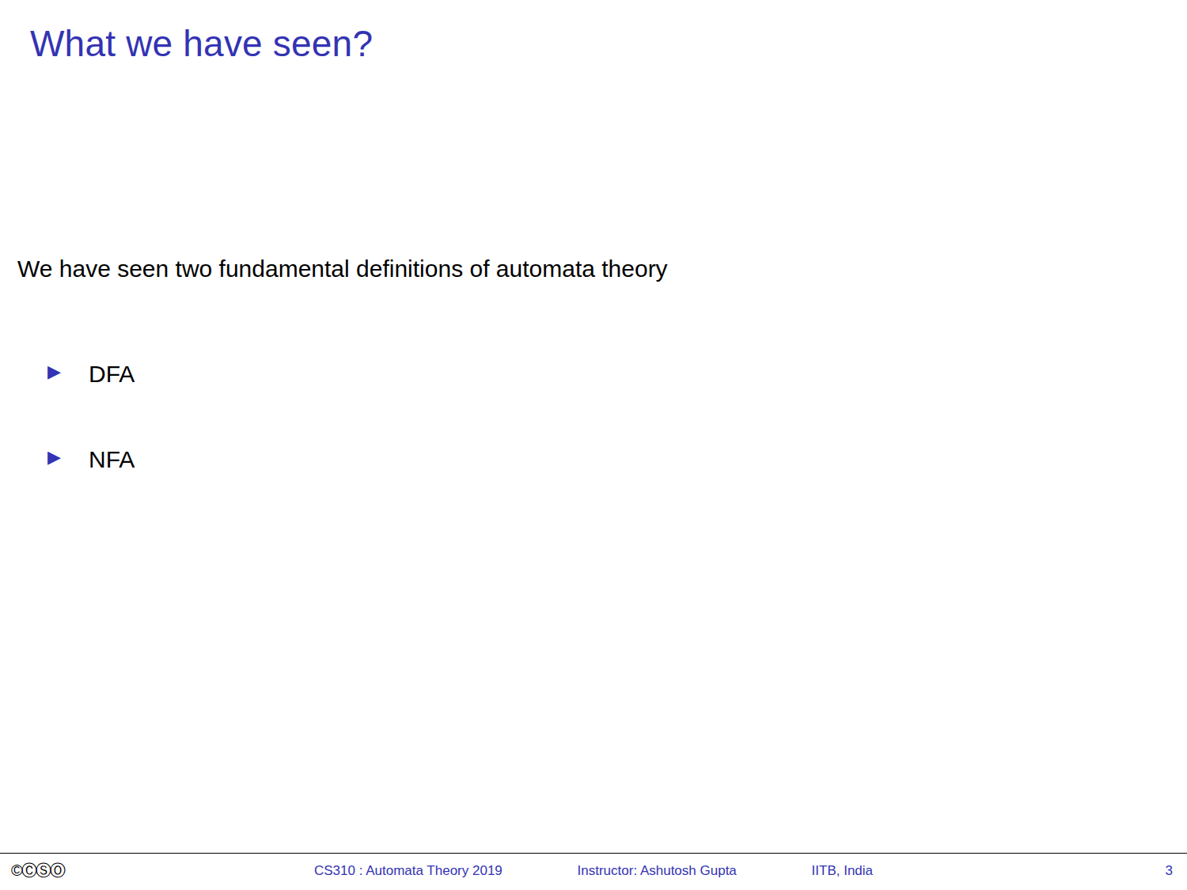What we have seen?
We have seen two fundamental definitions of automata theory
DFA
NFA
©ⒸⓈⓄ
CS310 : Automata Theory 2019 Instructor: Ashutosh Gupta IITB, India
3